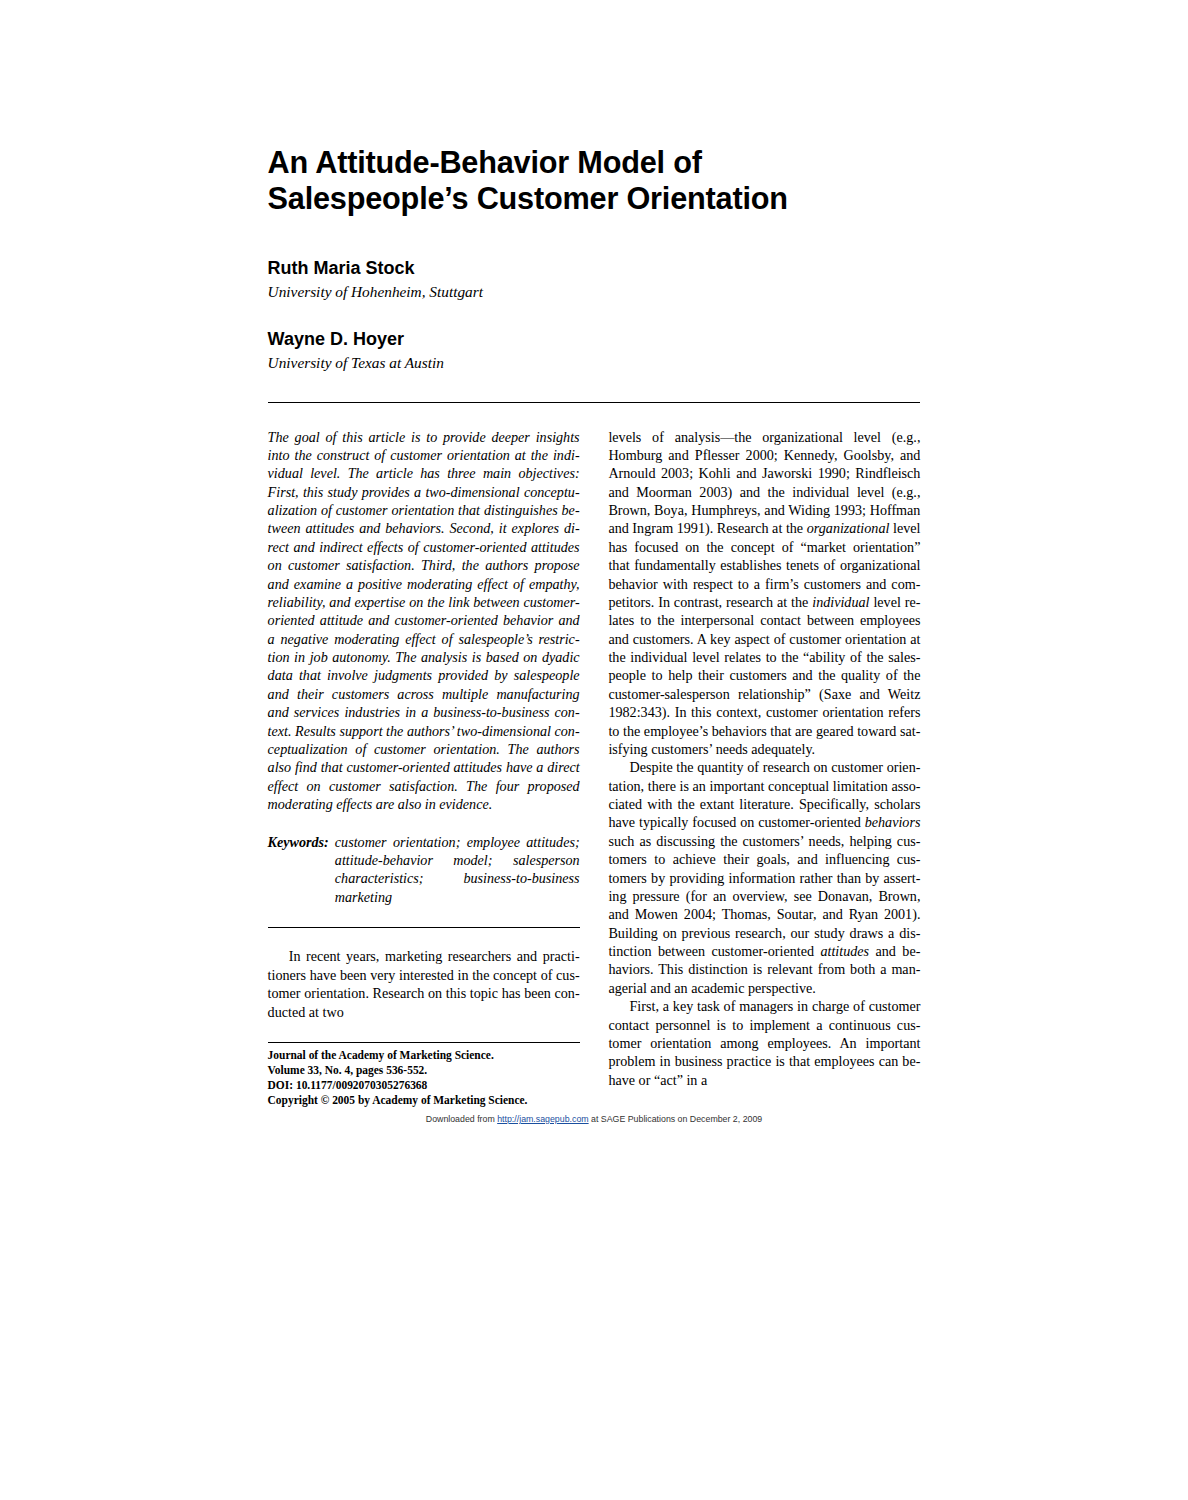An Attitude-Behavior Model of
Salespeople’s Customer Orientation
Ruth Maria Stock
University of Hohenheim, Stuttgart
Wayne D. Hoyer
University of Texas at Austin
The goal of this article is to provide deeper insights into the construct of customer orientation at the individual level. The article has three main objectives: First, this study provides a two-dimensional conceptualization of customer orientation that distinguishes between attitudes and behaviors. Second, it explores direct and indirect effects of customer-oriented attitudes on customer satisfaction. Third, the authors propose and examine a positive moderating effect of empathy, reliability, and expertise on the link between customer-oriented attitude and customer-oriented behavior and a negative moderating effect of salespeople’s restriction in job autonomy. The analysis is based on dyadic data that involve judgments provided by salespeople and their customers across multiple manufacturing and services industries in a business-to-business context. Results support the authors’ two-dimensional conceptualization of customer orientation. The authors also find that customer-oriented attitudes have a direct effect on customer satisfaction. The four proposed moderating effects are also in evidence.
Keywords: customer orientation; employee attitudes; attitude-behavior model; salesperson characteristics; business-to-business marketing
In recent years, marketing researchers and practitioners have been very interested in the concept of customer orientation. Research on this topic has been conducted at two
Journal of the Academy of Marketing Science.
Volume 33, No. 4, pages 536-552.
DOI: 10.1177/0092070305276368
Copyright © 2005 by Academy of Marketing Science.
levels of analysis—the organizational level (e.g., Homburg and Pflesser 2000; Kennedy, Goolsby, and Arnould 2003; Kohli and Jaworski 1990; Rindfleisch and Moorman 2003) and the individual level (e.g., Brown, Boya, Humphreys, and Widing 1993; Hoffman and Ingram 1991). Research at the organizational level has focused on the concept of “market orientation” that fundamentally establishes tenets of organizational behavior with respect to a firm’s customers and competitors. In contrast, research at the individual level relates to the interpersonal contact between employees and customers. A key aspect of customer orientation at the individual level relates to the “ability of the salespeople to help their customers and the quality of the customer-salesperson relationship” (Saxe and Weitz 1982:343). In this context, customer orientation refers to the employee’s behaviors that are geared toward satisfying customers’ needs adequately.
Despite the quantity of research on customer orientation, there is an important conceptual limitation associated with the extant literature. Specifically, scholars have typically focused on customer-oriented behaviors such as discussing the customers’ needs, helping customers to achieve their goals, and influencing customers by providing information rather than by asserting pressure (for an overview, see Donavan, Brown, and Mowen 2004; Thomas, Soutar, and Ryan 2001). Building on previous research, our study draws a distinction between customer-oriented attitudes and behaviors. This distinction is relevant from both a managerial and an academic perspective.
First, a key task of managers in charge of customer contact personnel is to implement a continuous customer orientation among employees. An important problem in business practice is that employees can behave or “act” in a
Downloaded from http://jam.sagepub.com at SAGE Publications on December 2, 2009